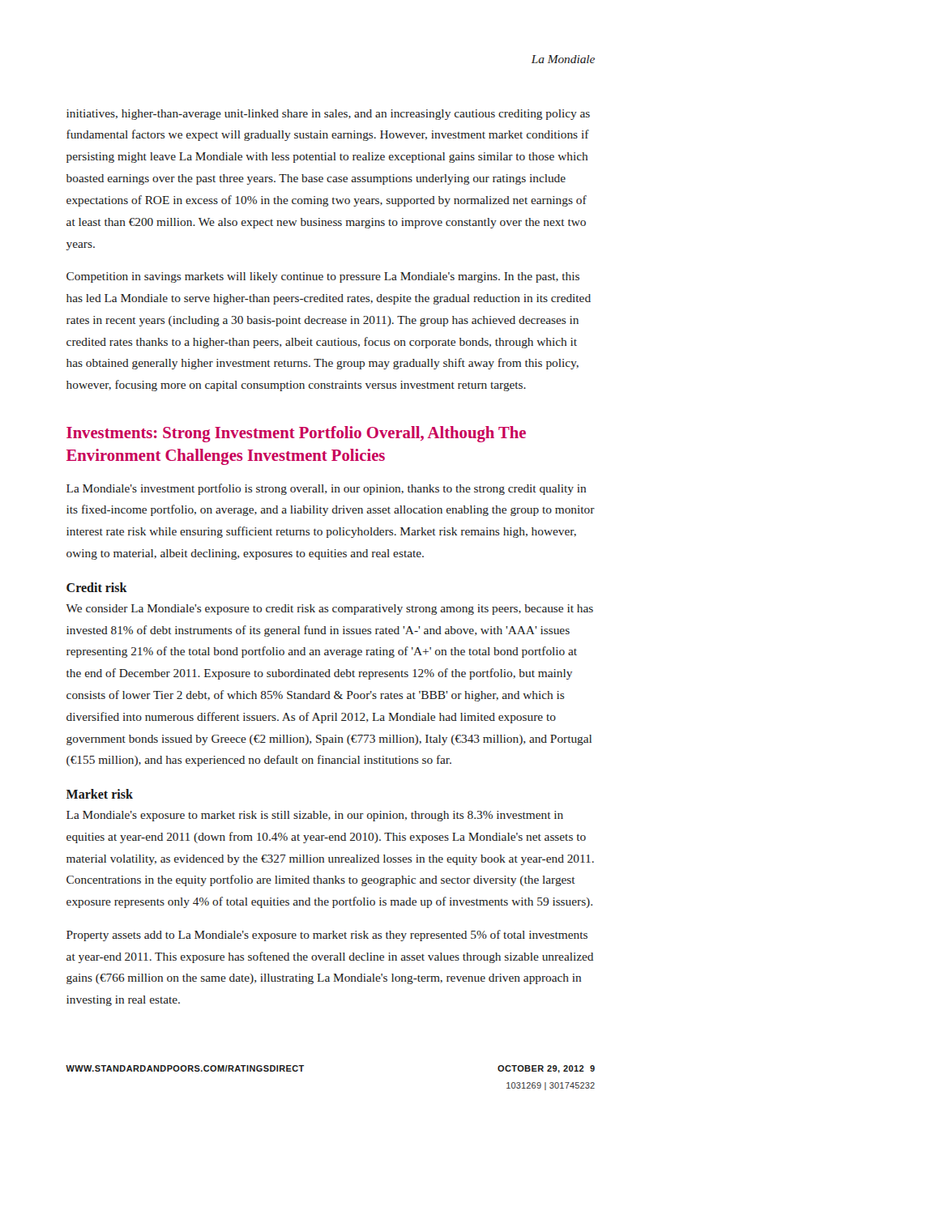La Mondiale
initiatives, higher-than-average unit-linked share in sales, and an increasingly cautious crediting policy as fundamental factors we expect will gradually sustain earnings. However, investment market conditions if persisting might leave La Mondiale with less potential to realize exceptional gains similar to those which boasted earnings over the past three years. The base case assumptions underlying our ratings include expectations of ROE in excess of 10% in the coming two years, supported by normalized net earnings of at least than €200 million. We also expect new business margins to improve constantly over the next two years.
Competition in savings markets will likely continue to pressure La Mondiale's margins. In the past, this has led La Mondiale to serve higher-than peers-credited rates, despite the gradual reduction in its credited rates in recent years (including a 30 basis-point decrease in 2011). The group has achieved decreases in credited rates thanks to a higher-than peers, albeit cautious, focus on corporate bonds, through which it has obtained generally higher investment returns. The group may gradually shift away from this policy, however, focusing more on capital consumption constraints versus investment return targets.
Investments: Strong Investment Portfolio Overall, Although The Environment Challenges Investment Policies
La Mondiale's investment portfolio is strong overall, in our opinion, thanks to the strong credit quality in its fixed-income portfolio, on average, and a liability driven asset allocation enabling the group to monitor interest rate risk while ensuring sufficient returns to policyholders. Market risk remains high, however, owing to material, albeit declining, exposures to equities and real estate.
Credit risk
We consider La Mondiale's exposure to credit risk as comparatively strong among its peers, because it has invested 81% of debt instruments of its general fund in issues rated 'A-' and above, with 'AAA' issues representing 21% of the total bond portfolio and an average rating of 'A+' on the total bond portfolio at the end of December 2011. Exposure to subordinated debt represents 12% of the portfolio, but mainly consists of lower Tier 2 debt, of which 85% Standard & Poor's rates at 'BBB' or higher, and which is diversified into numerous different issuers. As of April 2012, La Mondiale had limited exposure to government bonds issued by Greece (€2 million), Spain (€773 million), Italy (€343 million), and Portugal (€155 million), and has experienced no default on financial institutions so far.
Market risk
La Mondiale's exposure to market risk is still sizable, in our opinion, through its 8.3% investment in equities at year-end 2011 (down from 10.4% at year-end 2010). This exposes La Mondiale's net assets to material volatility, as evidenced by the €327 million unrealized losses in the equity book at year-end 2011. Concentrations in the equity portfolio are limited thanks to geographic and sector diversity (the largest exposure represents only 4% of total equities and the portfolio is made up of investments with 59 issuers).
Property assets add to La Mondiale's exposure to market risk as they represented 5% of total investments at year-end 2011. This exposure has softened the overall decline in asset values through sizable unrealized gains (€766 million on the same date), illustrating La Mondiale's long-term, revenue driven approach in investing in real estate.
www.standardandpoors.com/ratingsdirect
October 29, 2012 9 1031269 | 301745232